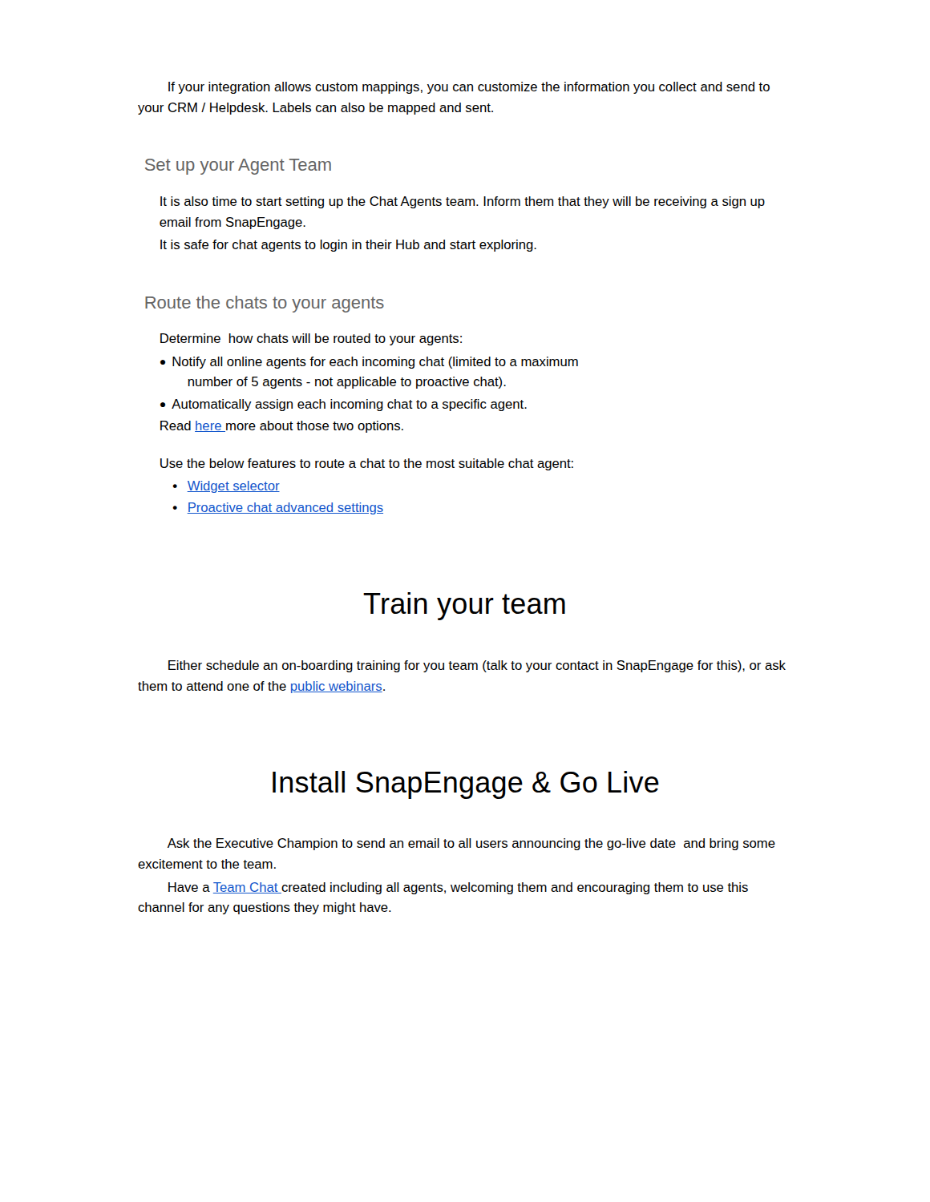If your integration allows custom mappings, you can customize the information you collect and send to your CRM / Helpdesk. Labels can also be mapped and sent.
Set up your Agent Team
It is also time to start setting up the Chat Agents team. Inform them that they will be receiving a sign up email from SnapEngage.
It is safe for chat agents to login in their Hub and start exploring.
Route the chats to your agents
Determine how chats will be routed to your agents:
Notify all online agents for each incoming chat (limited to a maximumnumber of 5 agents - not applicable to proactive chat).
Automatically assign each incoming chat to a specific agent.
Read here more about those two options.
Use the below features to route a chat to the most suitable chat agent:
Widget selector
Proactive chat advanced settings
Train your team
Either schedule an on-boarding training for you team (talk to your contact in SnapEngage for this), or ask them to attend one of the public webinars.
Install SnapEngage & Go Live
Ask the Executive Champion to send an email to all users announcing the go-live date and bring some excitement to the team.
Have a Team Chat created including all agents, welcoming them and encouraging them to use this channel for any questions they might have.